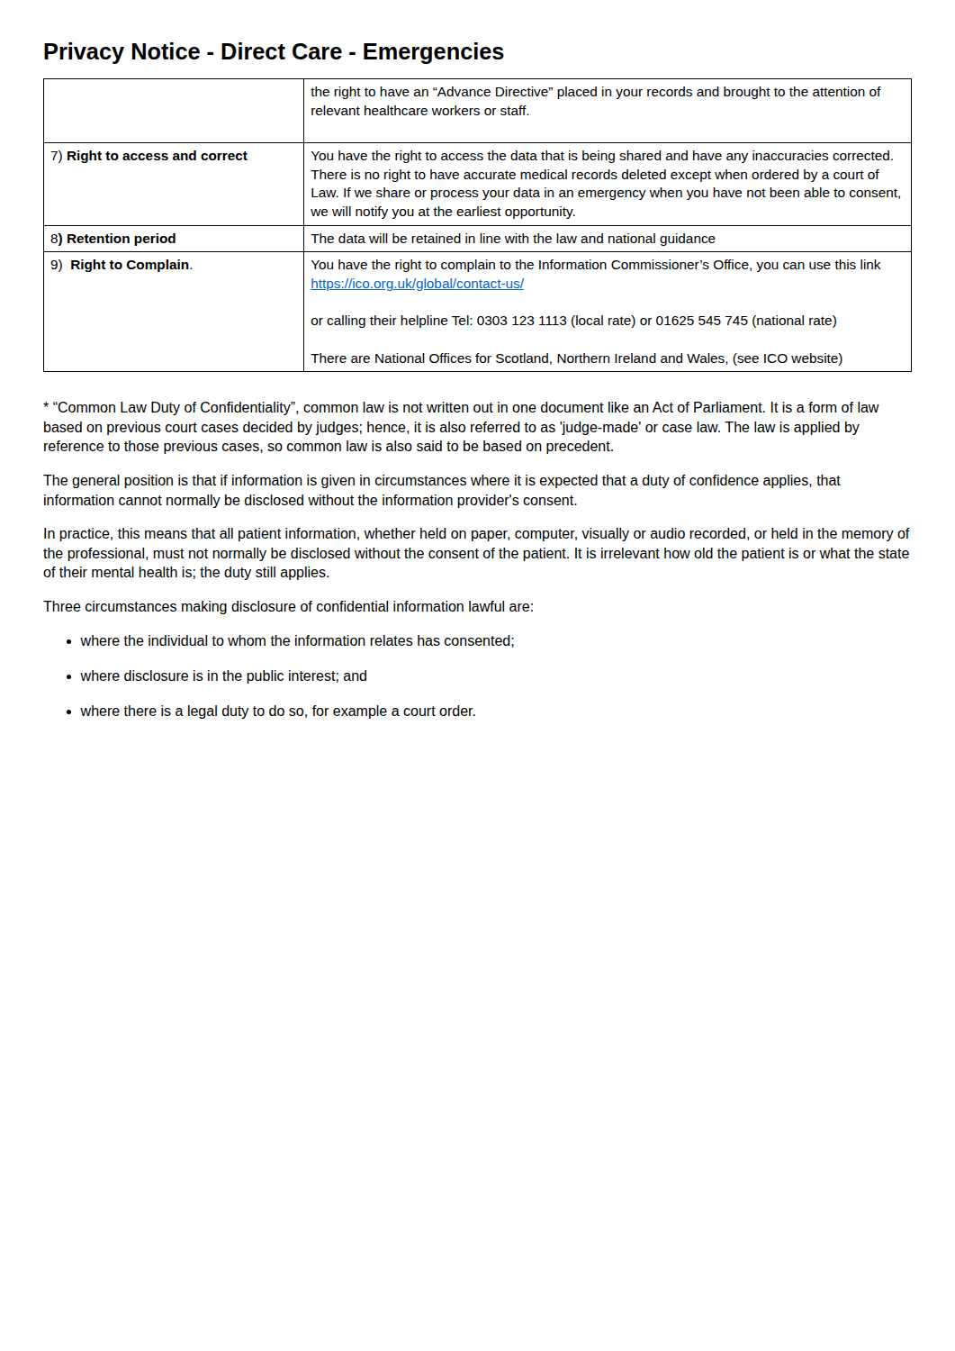Privacy Notice - Direct Care - Emergencies
| | the right to have an “Advance Directive” placed in your records and brought to the attention of relevant healthcare workers or staff. |
| 7) Right to access and correct | You have the right to access the data that is being shared and have any inaccuracies corrected. There is no right to have accurate medical records deleted except when ordered by a court of Law. If we share or process your data in an emergency when you have not been able to consent, we will notify you at the earliest opportunity. |
| 8 ) Retention period | The data will be retained in line with the law and national guidance |
| 9) Right to Complain . | You have the right to complain to the Information Commissioner’s Office, you can use this link https://ico.org.uk/global/contact-us/ or calling their helpline Tel: 0303 123 1113 (local rate) or 01625 545 745 (national rate) There are National Offices for Scotland, Northern Ireland and Wales, (see ICO website) |
* “Common Law Duty of Confidentiality”, common law is not written out in one document like an Act of Parliament. It is a form of law based on previous court cases decided by judges; hence, it is also referred to as 'judge-made' or case law. The law is applied by reference to those previous cases, so common law is also said to be based on precedent.
The general position is that if information is given in circumstances where it is expected that a duty of confidence applies, that information cannot normally be disclosed without the information provider's consent.
In practice, this means that all patient information, whether held on paper, computer, visually or audio recorded, or held in the memory of the professional, must not normally be disclosed without the consent of the patient. It is irrelevant how old the patient is or what the state of their mental health is; the duty still applies.
Three circumstances making disclosure of confidential information lawful are:
where the individual to whom the information relates has consented;
where disclosure is in the public interest; and
where there is a legal duty to do so, for example a court order.